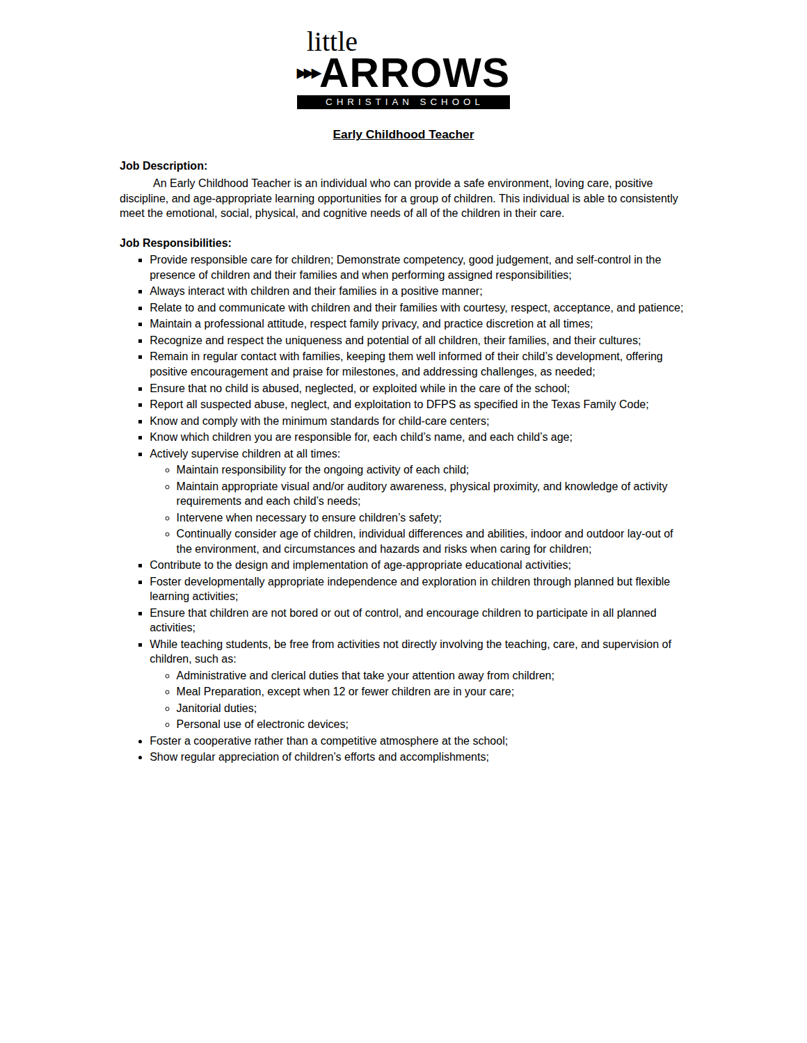little ▸▸▸ARROWS CHRISTIAN SCHOOL
Early Childhood Teacher
Job Description:
An Early Childhood Teacher is an individual who can provide a safe environment, loving care, positive discipline, and age-appropriate learning opportunities for a group of children. This individual is able to consistently meet the emotional, social, physical, and cognitive needs of all of the children in their care.
Job Responsibilities:
Provide responsible care for children; Demonstrate competency, good judgement, and self-control in the presence of children and their families and when performing assigned responsibilities;
Always interact with children and their families in a positive manner;
Relate to and communicate with children and their families with courtesy, respect, acceptance, and patience;
Maintain a professional attitude, respect family privacy, and practice discretion at all times;
Recognize and respect the uniqueness and potential of all children, their families, and their cultures;
Remain in regular contact with families, keeping them well informed of their child’s development, offering positive encouragement and praise for milestones, and addressing challenges, as needed;
Ensure that no child is abused, neglected, or exploited while in the care of the school;
Report all suspected abuse, neglect, and exploitation to DFPS as specified in the Texas Family Code;
Know and comply with the minimum standards for child-care centers;
Know which children you are responsible for, each child’s name, and each child’s age;
Actively supervise children at all times:
Maintain responsibility for the ongoing activity of each child;
Maintain appropriate visual and/or auditory awareness, physical proximity, and knowledge of activity requirements and each child’s needs;
Intervene when necessary to ensure children’s safety;
Continually consider age of children, individual differences and abilities, indoor and outdoor lay-out of the environment, and circumstances and hazards and risks when caring for children;
Contribute to the design and implementation of age-appropriate educational activities;
Foster developmentally appropriate independence and exploration in children through planned but flexible learning activities;
Ensure that children are not bored or out of control, and encourage children to participate in all planned activities;
While teaching students, be free from activities not directly involving the teaching, care, and supervision of children, such as:
Administrative and clerical duties that take your attention away from children;
Meal Preparation, except when 12 or fewer children are in your care;
Janitorial duties;
Personal use of electronic devices;
Foster a cooperative rather than a competitive atmosphere at the school;
Show regular appreciation of children’s efforts and accomplishments;